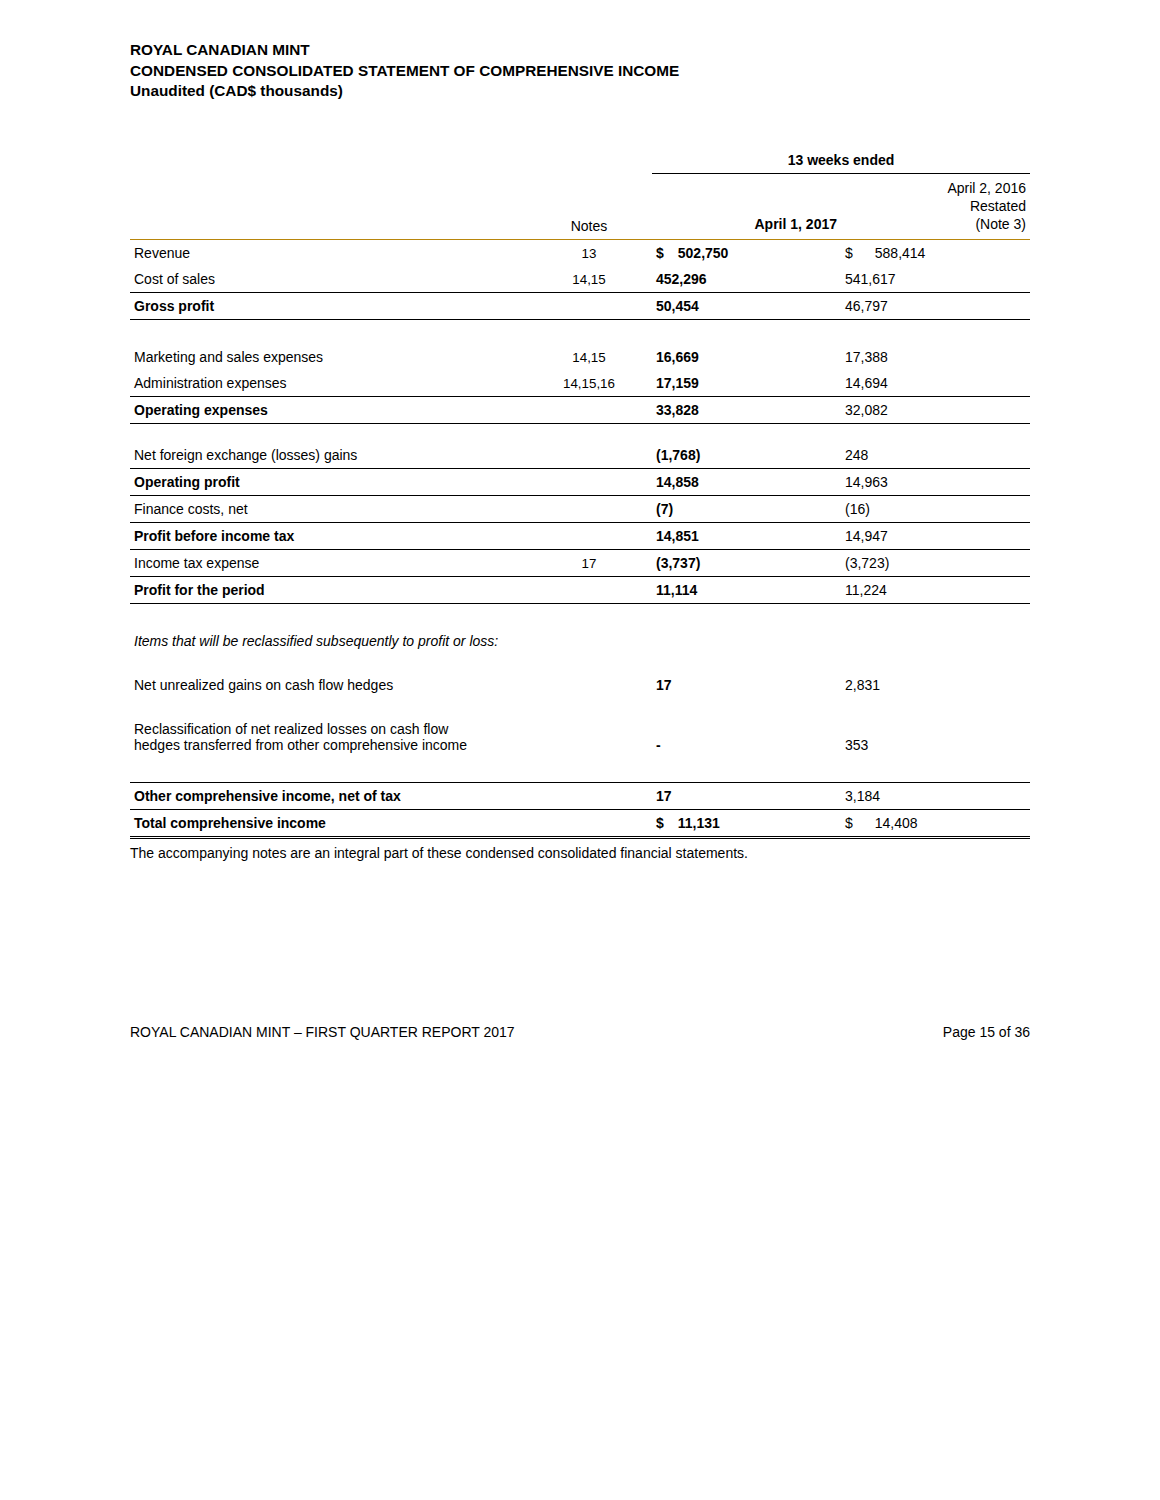ROYAL CANADIAN MINT
CONDENSED CONSOLIDATED STATEMENT OF COMPREHENSIVE INCOME
Unaudited (CAD$ thousands)
| | | 13 weeks ended |
| | Notes | April 1, 2017 | April 2, 2016 Restated (Note 3) |
| Revenue | 13 | $ 502,750 | $ 588,414 |
| Cost of sales | 14,15 | 452,296 | 541,617 |
| Gross profit | | 50,454 | 46,797 |
| Marketing and sales expenses | 14,15 | 16,669 | 17,388 |
| Administration expenses | 14,15,16 | 17,159 | 14,694 |
| Operating expenses | | 33,828 | 32,082 |
| Net foreign exchange (losses) gains | | (1,768) | 248 |
| Operating profit | | 14,858 | 14,963 |
| Finance costs, net | | (7) | (16) |
| Profit before income tax | | 14,851 | 14,947 |
| Income tax expense | 17 | (3,737) | (3,723) |
| Profit for the period | | 11,114 | 11,224 |
| Items that will be reclassified subsequently to profit or loss: |
| Net unrealized gains on cash flow hedges | | 17 | 2,831 |
| Reclassification of net realized losses on cash flow hedges transferred from other comprehensive income | | - | 353 |
| Other comprehensive income, net of tax | | 17 | 3,184 |
| Total comprehensive income | | $ 11,131 | $ 14,408 |
The accompanying notes are an integral part of these condensed consolidated financial statements.
ROYAL CANADIAN MINT – FIRST QUARTER REPORT 2017 Page 15 of 36